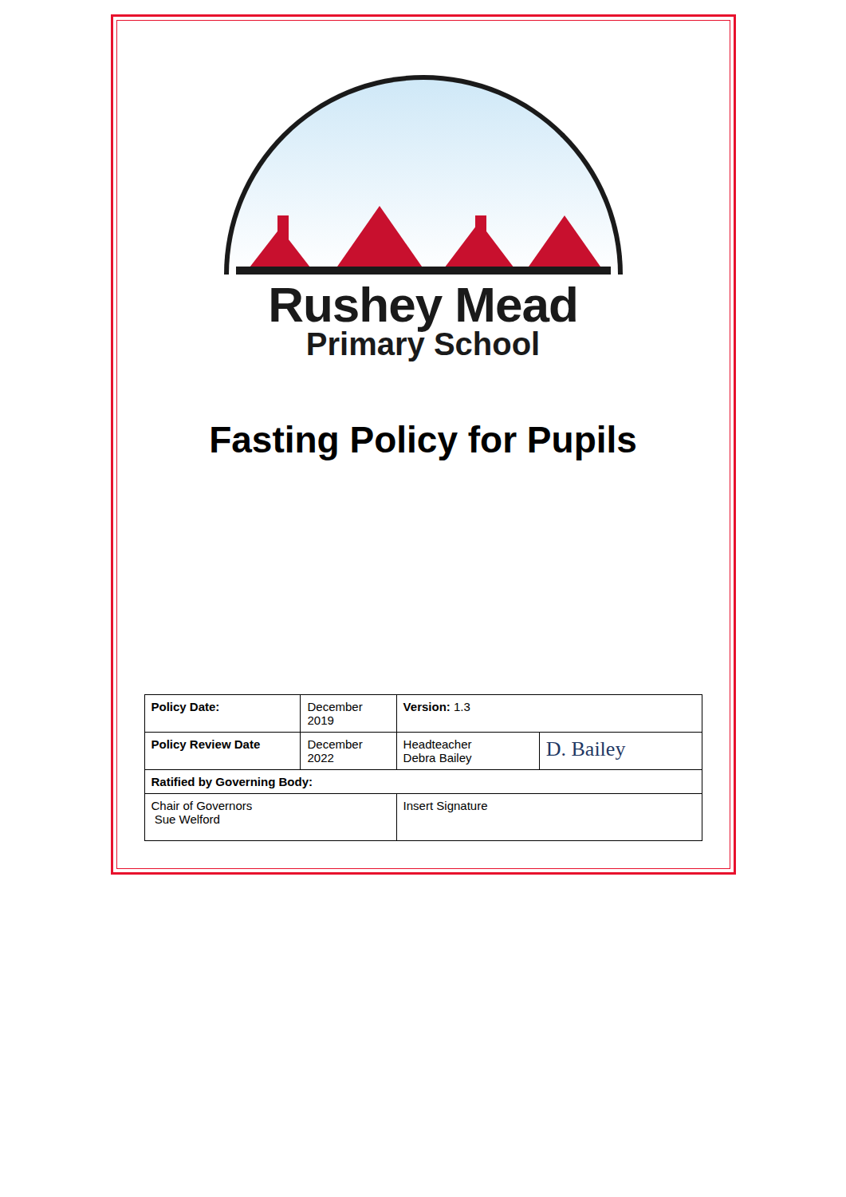Rushey Mead
Primary School
Fasting Policy for Pupils
| Policy Date: | December 2019 | Version: 1.3 |
| Policy Review Date | December 2022 | Headteacher Debra Bailey | D. Bailey |
| Ratified by Governing Body: |
| Chair of Governors Sue Welford | Insert Signature |